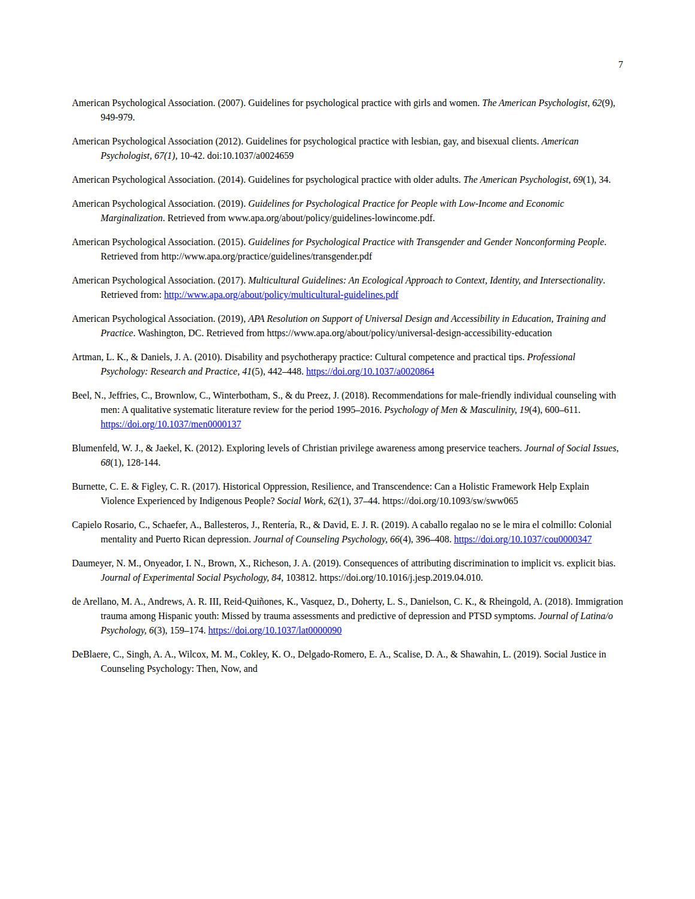7
American Psychological Association. (2007). Guidelines for psychological practice with girls and women. The American Psychologist, 62(9), 949-979.
American Psychological Association (2012). Guidelines for psychological practice with lesbian, gay, and bisexual clients. American Psychologist, 67(1), 10-42. doi:10.1037/a0024659
American Psychological Association. (2014). Guidelines for psychological practice with older adults. The American Psychologist, 69(1), 34.
American Psychological Association. (2019). Guidelines for Psychological Practice for People with Low-Income and Economic Marginalization. Retrieved from www.apa.org/about/policy/guidelines-lowincome.pdf.
American Psychological Association. (2015). Guidelines for Psychological Practice with Transgender and Gender Nonconforming People. Retrieved from http://www.apa.org/practice/guidelines/transgender.pdf
American Psychological Association. (2017). Multicultural Guidelines: An Ecological Approach to Context, Identity, and Intersectionality. Retrieved from: http://www.apa.org/about/policy/multicultural-guidelines.pdf
American Psychological Association. (2019), APA Resolution on Support of Universal Design and Accessibility in Education, Training and Practice. Washington, DC. Retrieved from https://www.apa.org/about/policy/universal-design-accessibility-education
Artman, L. K., & Daniels, J. A. (2010). Disability and psychotherapy practice: Cultural competence and practical tips. Professional Psychology: Research and Practice, 41(5), 442–448. https://doi.org/10.1037/a0020864
Beel, N., Jeffries, C., Brownlow, C., Winterbotham, S., & du Preez, J. (2018). Recommendations for male-friendly individual counseling with men: A qualitative systematic literature review for the period 1995–2016. Psychology of Men & Masculinity, 19(4), 600–611. https://doi.org/10.1037/men0000137
Blumenfeld, W. J., & Jaekel, K. (2012). Exploring levels of Christian privilege awareness among preservice teachers. Journal of Social Issues, 68(1), 128-144.
Burnette, C. E. & Figley, C. R. (2017). Historical Oppression, Resilience, and Transcendence: Can a Holistic Framework Help Explain Violence Experienced by Indigenous People? Social Work, 62(1), 37–44. https://doi.org/10.1093/sw/sww065
Capielo Rosario, C., Schaefer, A., Ballesteros, J., Rentería, R., & David, E. J. R. (2019). A caballo regalao no se le mira el colmillo: Colonial mentality and Puerto Rican depression. Journal of Counseling Psychology, 66(4), 396–408. https://doi.org/10.1037/cou0000347
Daumeyer, N. M., Onyeador, I. N., Brown, X., Richeson, J. A. (2019). Consequences of attributing discrimination to implicit vs. explicit bias. Journal of Experimental Social Psychology, 84, 103812. https://doi.org/10.1016/j.jesp.2019.04.010.
de Arellano, M. A., Andrews, A. R. III, Reid-Quiñones, K., Vasquez, D., Doherty, L. S., Danielson, C. K., & Rheingold, A. (2018). Immigration trauma among Hispanic youth: Missed by trauma assessments and predictive of depression and PTSD symptoms. Journal of Latina/o Psychology, 6(3), 159–174. https://doi.org/10.1037/lat0000090
DeBlaere, C., Singh, A. A., Wilcox, M. M., Cokley, K. O., Delgado-Romero, E. A., Scalise, D. A., & Shawahin, L. (2019). Social Justice in Counseling Psychology: Then, Now, and